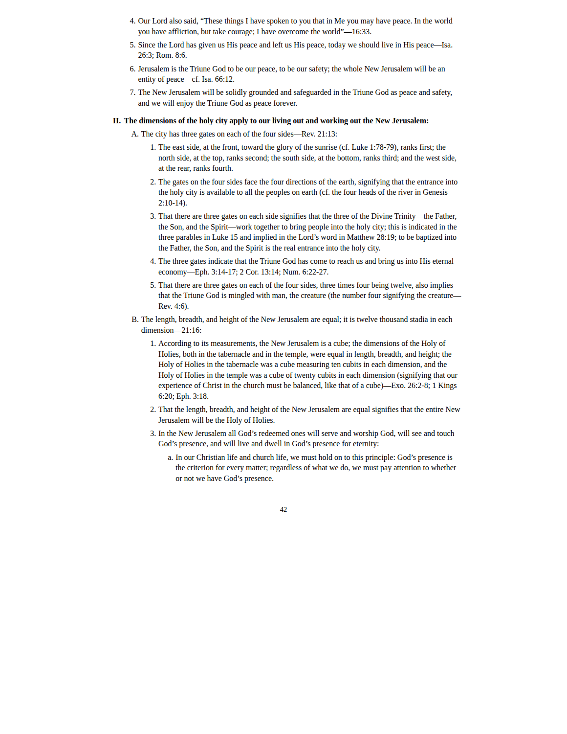4. Our Lord also said, “These things I have spoken to you that in Me you may have peace. In the world you have affliction, but take courage; I have overcome the world”—16:33.
5. Since the Lord has given us His peace and left us His peace, today we should live in His peace—Isa. 26:3; Rom. 8:6.
6. Jerusalem is the Triune God to be our peace, to be our safety; the whole New Jerusalem will be an entity of peace—cf. Isa. 66:12.
7. The New Jerusalem will be solidly grounded and safeguarded in the Triune God as peace and safety, and we will enjoy the Triune God as peace forever.
II. The dimensions of the holy city apply to our living out and working out the New Jerusalem:
A. The city has three gates on each of the four sides—Rev. 21:13:
1. The east side, at the front, toward the glory of the sunrise (cf. Luke 1:78-79), ranks first; the north side, at the top, ranks second; the south side, at the bottom, ranks third; and the west side, at the rear, ranks fourth.
2. The gates on the four sides face the four directions of the earth, signifying that the entrance into the holy city is available to all the peoples on earth (cf. the four heads of the river in Genesis 2:10-14).
3. That there are three gates on each side signifies that the three of the Divine Trinity—the Father, the Son, and the Spirit—work together to bring people into the holy city; this is indicated in the three parables in Luke 15 and implied in the Lord’s word in Matthew 28:19; to be baptized into the Father, the Son, and the Spirit is the real entrance into the holy city.
4. The three gates indicate that the Triune God has come to reach us and bring us into His eternal economy—Eph. 3:14-17; 2 Cor. 13:14; Num. 6:22-27.
5. That there are three gates on each of the four sides, three times four being twelve, also implies that the Triune God is mingled with man, the creature (the number four signifying the creature—Rev. 4:6).
B. The length, breadth, and height of the New Jerusalem are equal; it is twelve thousand stadia in each dimension—21:16:
1. According to its measurements, the New Jerusalem is a cube; the dimensions of the Holy of Holies, both in the tabernacle and in the temple, were equal in length, breadth, and height; the Holy of Holies in the tabernacle was a cube measuring ten cubits in each dimension, and the Holy of Holies in the temple was a cube of twenty cubits in each dimension (signifying that our experience of Christ in the church must be balanced, like that of a cube)—Exo. 26:2-8; 1 Kings 6:20; Eph. 3:18.
2. That the length, breadth, and height of the New Jerusalem are equal signifies that the entire New Jerusalem will be the Holy of Holies.
3. In the New Jerusalem all God’s redeemed ones will serve and worship God, will see and touch God’s presence, and will live and dwell in God’s presence for eternity:
a. In our Christian life and church life, we must hold on to this principle: God’s presence is the criterion for every matter; regardless of what we do, we must pay attention to whether or not we have God’s presence.
42